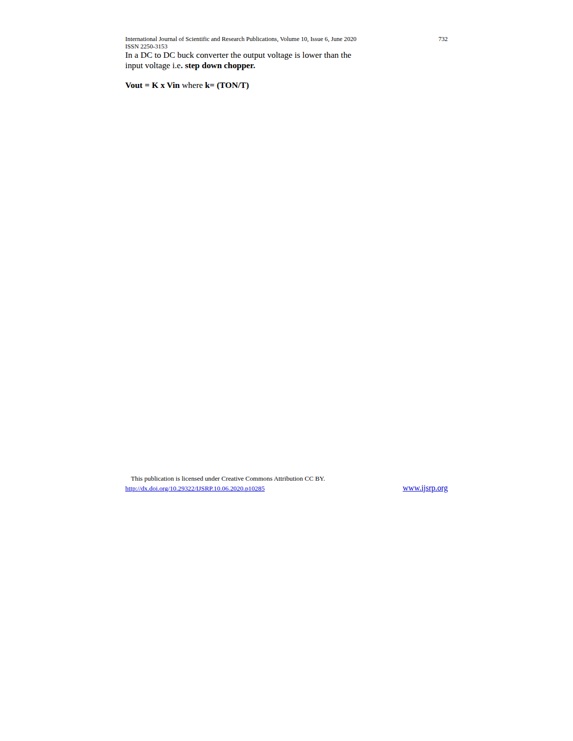International Journal of Scientific and Research Publications, Volume 10, Issue 6, June 2020
732
ISSN 2250-3153
In a DC to DC buck converter the output voltage is lower than the
input voltage i.e. step down chopper.
Vout = K x Vin where k= (TON/T)
This publication is licensed under Creative Commons Attribution CC BY.
http://dx.doi.org/10.29322/IJSRP.10.06.2020.p10285
www.ijsrp.org